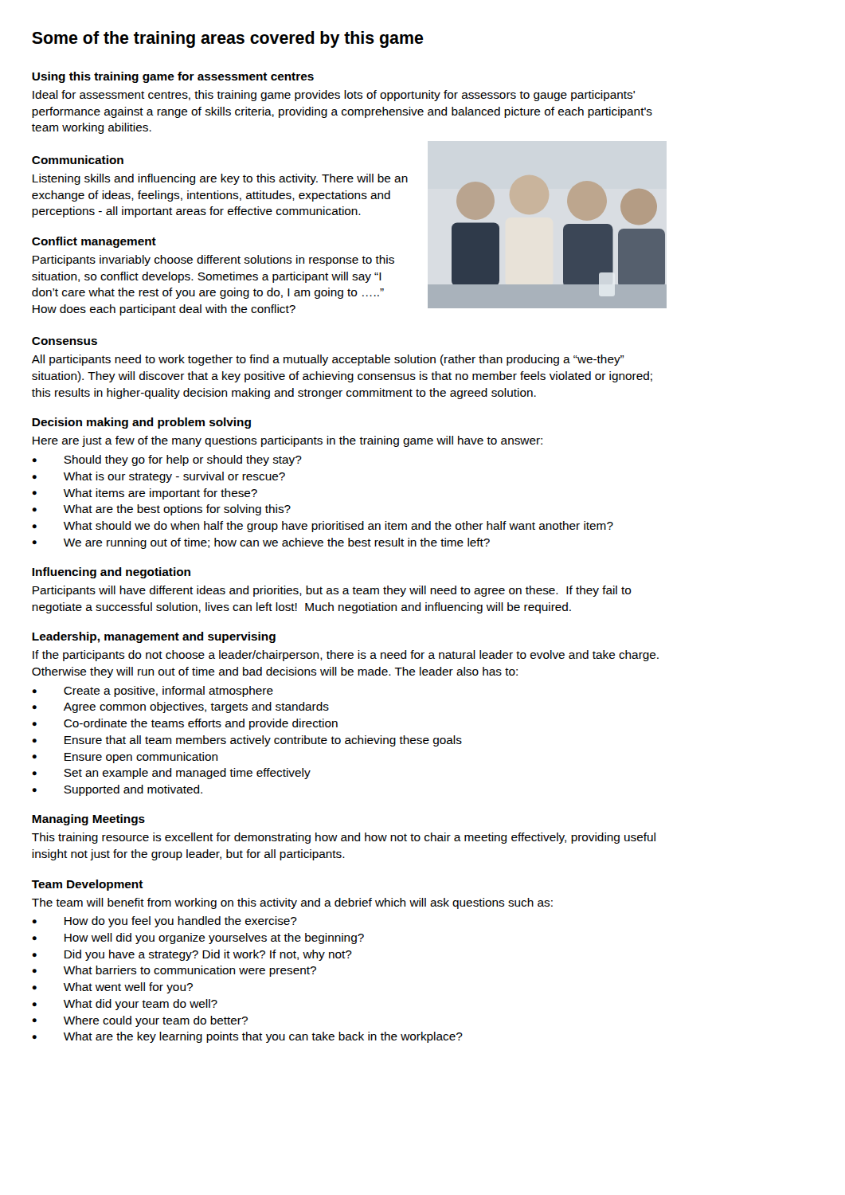Some of the training areas covered by this game
Using this training game for assessment centres
Ideal for assessment centres, this training game provides lots of opportunity for assessors to gauge participants' performance against a range of skills criteria, providing a comprehensive and balanced picture of each participant's team working abilities.
Communication
Listening skills and influencing are key to this activity. There will be an exchange of ideas, feelings, intentions, attitudes, expectations and perceptions - all important areas for effective communication.
Conflict management
Participants invariably choose different solutions in response to this situation, so conflict develops. Sometimes a participant will say “I don’t care what the rest of you are going to do, I am going to …..” How does each participant deal with the conflict?
Consensus
All participants need to work together to find a mutually acceptable solution (rather than producing a “we-they” situation). They will discover that a key positive of achieving consensus is that no member feels violated or ignored; this results in higher-quality decision making and stronger commitment to the agreed solution.
Decision making and problem solving
Here are just a few of the many questions participants in the training game will have to answer:
Should they go for help or should they stay?
What is our strategy - survival or rescue?
What items are important for these?
What are the best options for solving this?
What should we do when half the group have prioritised an item and the other half want another item?
We are running out of time; how can we achieve the best result in the time left?
Influencing and negotiation
Participants will have different ideas and priorities, but as a team they will need to agree on these. If they fail to negotiate a successful solution, lives can left lost! Much negotiation and influencing will be required.
Leadership, management and supervising
If the participants do not choose a leader/chairperson, there is a need for a natural leader to evolve and take charge. Otherwise they will run out of time and bad decisions will be made. The leader also has to:
Create a positive, informal atmosphere
Agree common objectives, targets and standards
Co-ordinate the teams efforts and provide direction
Ensure that all team members actively contribute to achieving these goals
Ensure open communication
Set an example and managed time effectively
Supported and motivated.
Managing Meetings
This training resource is excellent for demonstrating how and how not to chair a meeting effectively, providing useful insight not just for the group leader, but for all participants.
Team Development
The team will benefit from working on this activity and a debrief which will ask questions such as:
How do you feel you handled the exercise?
How well did you organize yourselves at the beginning?
Did you have a strategy? Did it work? If not, why not?
What barriers to communication were present?
What went well for you?
What did your team do well?
Where could your team do better?
What are the key learning points that you can take back in the workplace?